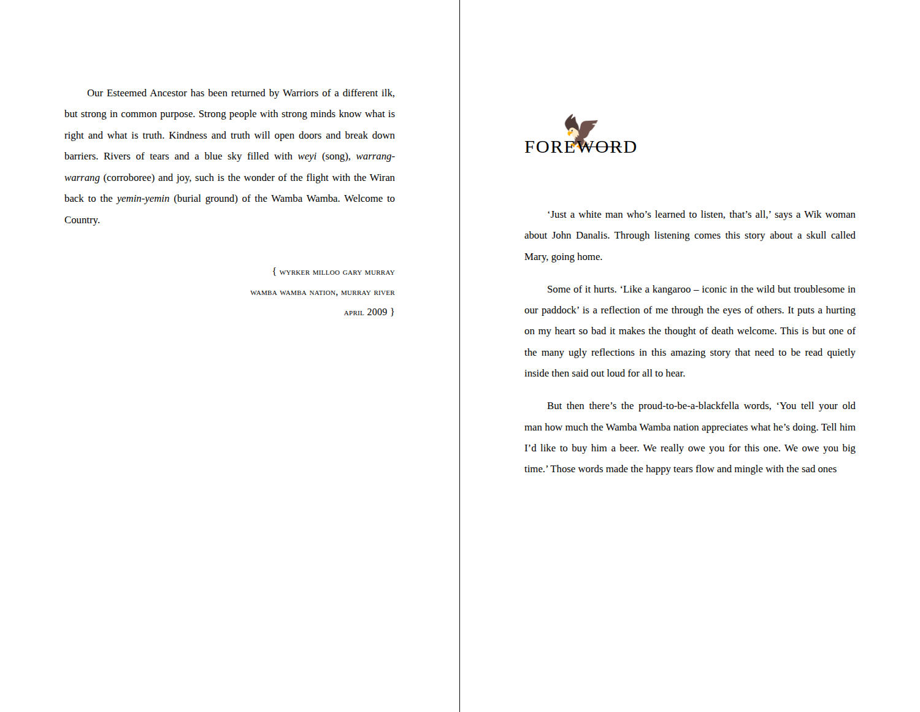Our Esteemed Ancestor has been returned by Warriors of a different ilk, but strong in common purpose. Strong people with strong minds know what is right and what is truth. Kindness and truth will open doors and break down barriers. Rivers of tears and a blue sky filled with weyi (song), warrang-warrang (corroboree) and joy, such is the wonder of the flight with the Wiran back to the yemin-yemin (burial ground) of the Wamba Wamba. Welcome to Country.
{ wyrker milloo gary murray
wamba wamba nation, murray river
april 2009 }
🦅 Foreword
‘Just a white man who’s learned to listen, that’s all,’ says a Wik woman about John Danalis. Through listening comes this story about a skull called Mary, going home.
Some of it hurts. ‘Like a kangaroo – iconic in the wild but troublesome in our paddock’ is a reflection of me through the eyes of others. It puts a hurting on my heart so bad it makes the thought of death welcome. This is but one of the many ugly reflections in this amazing story that need to be read quietly inside then said out loud for all to hear.
But then there’s the proud-to-be-a-blackfella words, ‘You tell your old man how much the Wamba Wamba nation appreciates what he’s doing. Tell him I’d like to buy him a beer. We really owe you for this one. We owe you big time.’ Those words made the happy tears flow and mingle with the sad ones